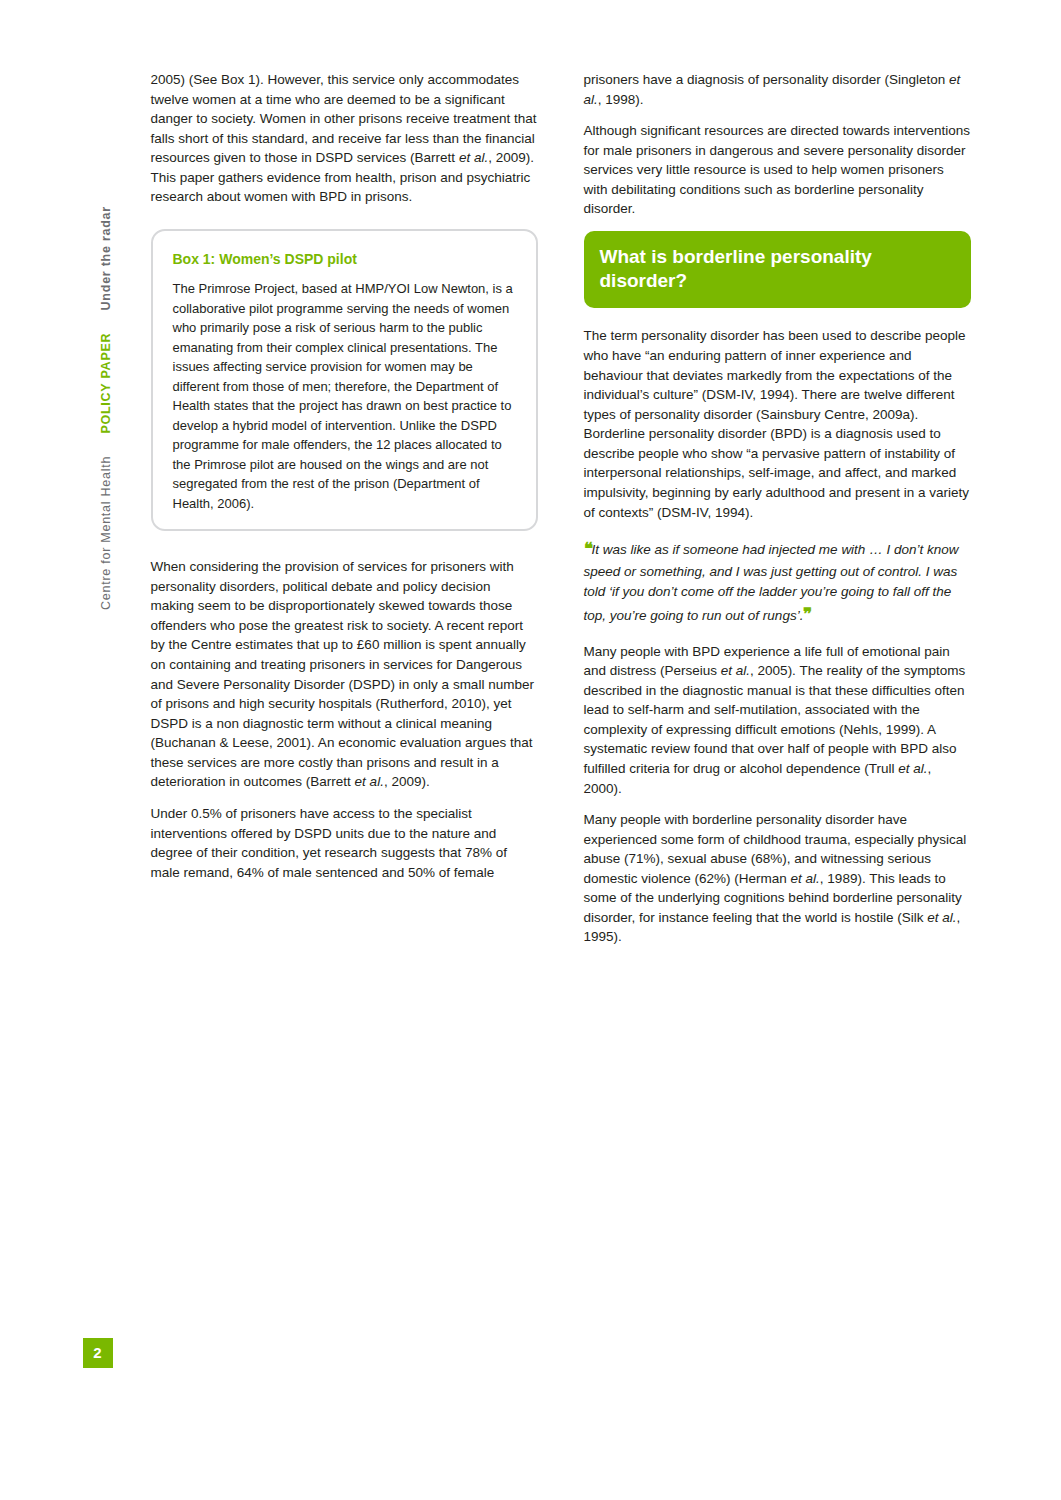Centre for Mental Health POLICY PAPER Under the radar
2
2005) (See Box 1). However, this service only accommodates twelve women at a time who are deemed to be a significant danger to society. Women in other prisons receive treatment that falls short of this standard, and receive far less than the financial resources given to those in DSPD services (Barrett et al., 2009). This paper gathers evidence from health, prison and psychiatric research about women with BPD in prisons.
Box 1: Women’s DSPD pilot
The Primrose Project, based at HMP/YOI Low Newton, is a collaborative pilot programme serving the needs of women who primarily pose a risk of serious harm to the public emanating from their complex clinical presentations. The issues affecting service provision for women may be different from those of men; therefore, the Department of Health states that the project has drawn on best practice to develop a hybrid model of intervention. Unlike the DSPD programme for male offenders, the 12 places allocated to the Primrose pilot are housed on the wings and are not segregated from the rest of the prison (Department of Health, 2006).
When considering the provision of services for prisoners with personality disorders, political debate and policy decision making seem to be disproportionately skewed towards those offenders who pose the greatest risk to society. A recent report by the Centre estimates that up to £60 million is spent annually on containing and treating prisoners in services for Dangerous and Severe Personality Disorder (DSPD) in only a small number of prisons and high security hospitals (Rutherford, 2010), yet DSPD is a non diagnostic term without a clinical meaning (Buchanan & Leese, 2001). An economic evaluation argues that these services are more costly than prisons and result in a deterioration in outcomes (Barrett et al., 2009).
Under 0.5% of prisoners have access to the specialist interventions offered by DSPD units due to the nature and degree of their condition, yet research suggests that 78% of male remand, 64% of male sentenced and 50% of female
prisoners have a diagnosis of personality disorder (Singleton et al., 1998).
Although significant resources are directed towards interventions for male prisoners in dangerous and severe personality disorder services very little resource is used to help women prisoners with debilitating conditions such as borderline personality disorder.
What is borderline personality disorder?
The term personality disorder has been used to describe people who have “an enduring pattern of inner experience and behaviour that deviates markedly from the expectations of the individual’s culture” (DSM-IV, 1994). There are twelve different types of personality disorder (Sainsbury Centre, 2009a). Borderline personality disorder (BPD) is a diagnosis used to describe people who show “a pervasive pattern of instability of interpersonal relationships, self-image, and affect, and marked impulsivity, beginning by early adulthood and present in a variety of contexts” (DSM-IV, 1994).
❝It was like as if someone had injected me with … I don’t know speed or something, and I was just getting out of control. I was told ‘if you don’t come off the ladder you’re going to fall off the top, you’re going to run out of rungs’.❞
Many people with BPD experience a life full of emotional pain and distress (Perseius et al., 2005). The reality of the symptoms described in the diagnostic manual is that these difficulties often lead to self-harm and self-mutilation, associated with the complexity of expressing difficult emotions (Nehls, 1999). A systematic review found that over half of people with BPD also fulfilled criteria for drug or alcohol dependence (Trull et al., 2000).
Many people with borderline personality disorder have experienced some form of childhood trauma, especially physical abuse (71%), sexual abuse (68%), and witnessing serious domestic violence (62%) (Herman et al., 1989). This leads to some of the underlying cognitions behind borderline personality disorder, for instance feeling that the world is hostile (Silk et al., 1995).